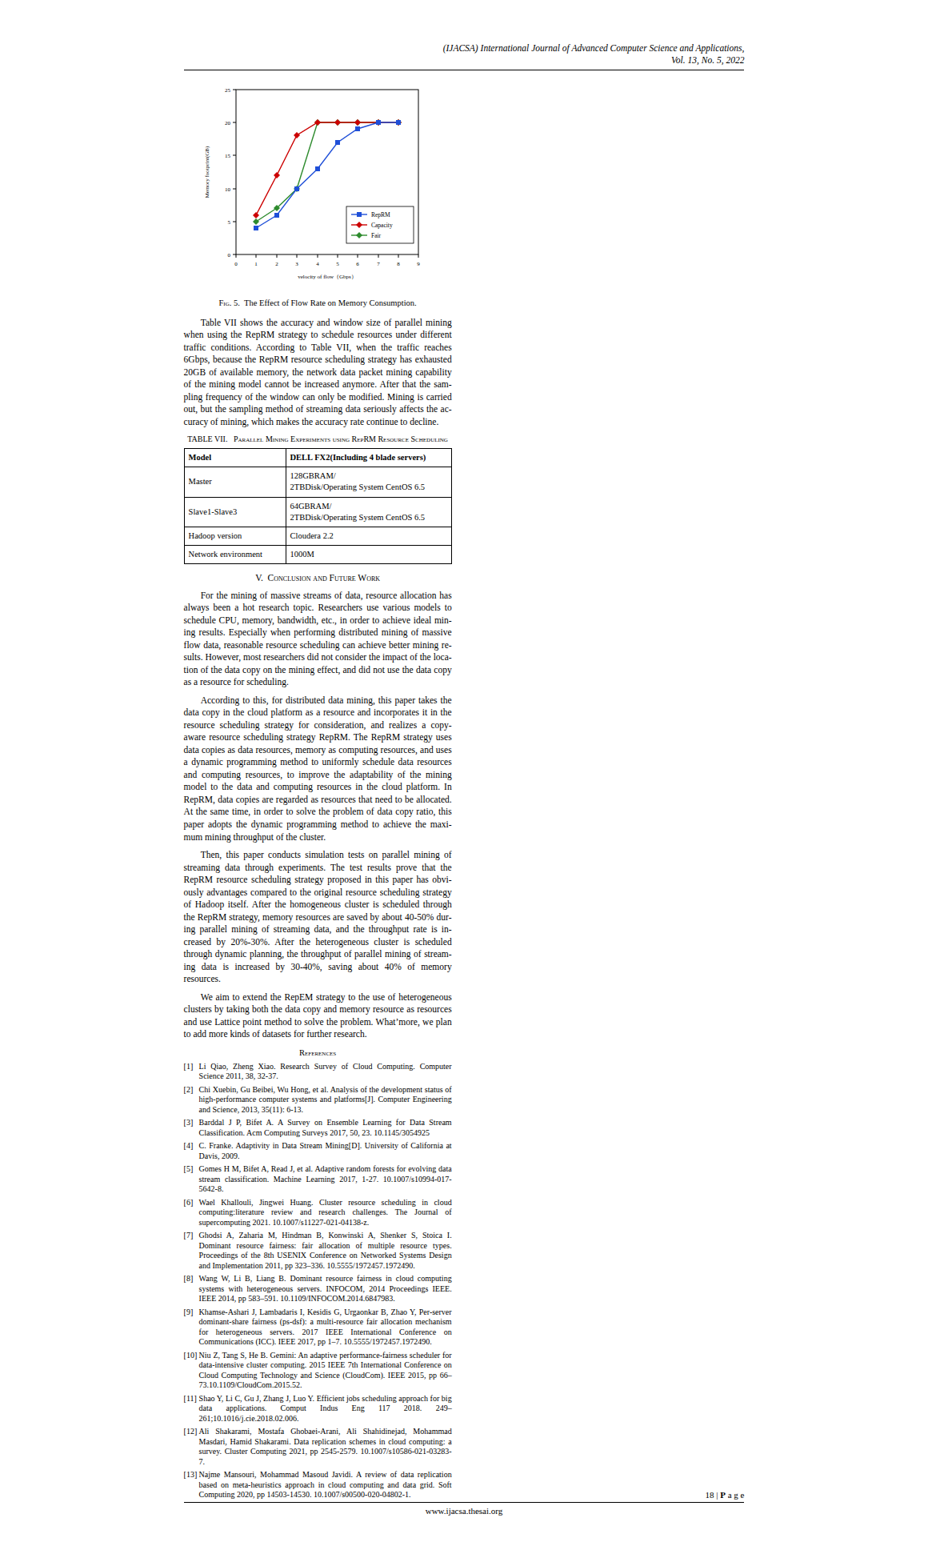(IJACSA) International Journal of Advanced Computer Science and Applications, Vol. 13, No. 5, 2022
0 5 10 15 20 25 0 1 2 3 4 5 6 7 8 9 velocity of flow（Gbps） Memory footprint(GB) RepRM Capacity Fair
Fig. 5. The Effect of Flow Rate on Memory Consumption.
Table VII shows the accuracy and window size of parallel mining when using the RepRM strategy to schedule resources under different traffic conditions. According to Table VII, when the traffic reaches 6Gbps, because the RepRM resource scheduling strategy has exhausted 20GB of available memory, the network data packet mining capability of the mining model cannot be increased anymore. After that the sampling frequency of the window can only be modified. Mining is carried out, but the sampling method of streaming data seriously affects the accuracy of mining, which makes the accuracy rate continue to decline.
TABLE VII. Parallel Mining Experiments using RepRM Resource Scheduling
| Model | DELL FX2(Including 4 blade servers) |
| --- | --- |
| Master | 128GBRAM/ 2TBDisk/Operating System CentOS 6.5 |
| Slave1-Slave3 | 64GBRAM/ 2TBDisk/Operating System CentOS 6.5 |
| Hadoop version | Cloudera 2.2 |
| Network environment | 1000M |
V. Conclusion and Future Work
For the mining of massive streams of data, resource allocation has always been a hot research topic. Researchers use various models to schedule CPU, memory, bandwidth, etc., in order to achieve ideal mining results. Especially when performing distributed mining of massive flow data, reasonable resource scheduling can achieve better mining results. However, most researchers did not consider the impact of the location of the data copy on the mining effect, and did not use the data copy as a resource for scheduling.
According to this, for distributed data mining, this paper takes the data copy in the cloud platform as a resource and incorporates it in the resource scheduling strategy for consideration, and realizes a copy-aware resource scheduling strategy RepRM. The RepRM strategy uses data copies as data resources, memory as computing resources, and uses a dynamic programming method to uniformly schedule data resources and computing resources, to improve the adaptability of the mining model to the data and computing resources in the cloud platform. In RepRM, data copies are regarded as resources that need to be allocated. At the same time, in order to solve the problem of data copy ratio, this paper adopts the dynamic programming method to achieve the maximum mining throughput of the cluster.
Then, this paper conducts simulation tests on parallel mining of streaming data through experiments. The test results prove that the RepRM resource scheduling strategy proposed in this paper has obviously advantages compared to the original resource scheduling strategy of Hadoop itself. After the homogeneous cluster is scheduled through the RepRM strategy, memory resources are saved by about 40-50% during parallel mining of streaming data, and the throughput rate is increased by 20%-30%. After the heterogeneous cluster is scheduled through dynamic planning, the throughput of parallel mining of streaming data is increased by 30-40%, saving about 40% of memory resources.
We aim to extend the RepEM strategy to the use of heterogeneous clusters by taking both the data copy and memory resource as resources and use Lattice point method to solve the problem. What’more, we plan to add more kinds of datasets for further research.
References
[1] Li Qiao, Zheng Xiao. Research Survey of Cloud Computing. Computer Science 2011, 38, 32-37.
[2] Chi Xuebin, Gu Beibei, Wu Hong, et al. Analysis of the development status of high-performance computer systems and platforms[J]. Computer Engineering and Science, 2013, 35(11): 6-13.
[3] Barddal J P, Bifet A. A Survey on Ensemble Learning for Data Stream Classification. Acm Computing Surveys 2017, 50, 23. 10.1145/3054925
[4] C. Franke. Adaptivity in Data Stream Mining[D]. University of California at Davis, 2009.
[5] Gomes H M, Bifet A, Read J, et al. Adaptive random forests for evolving data stream classification. Machine Learning 2017, 1-27. 10.1007/s10994-017-5642-8.
[6] Wael Khallouli, Jingwei Huang. Cluster resource scheduling in cloud computing:literature review and research challenges. The Journal of supercomputing 2021. 10.1007/s11227-021-04138-z.
[7] Ghodsi A, Zaharia M, Hindman B, Konwinski A, Shenker S, Stoica I. Dominant resource fairness: fair allocation of multiple resource types. Proceedings of the 8th USENIX Conference on Networked Systems Design and Implementation 2011, pp 323–336. 10.5555/1972457.1972490.
[8] Wang W, Li B, Liang B. Dominant resource fairness in cloud computing systems with heterogeneous servers. INFOCOM, 2014 Proceedings IEEE. IEEE 2014, pp 583–591. 10.1109/INFOCOM.2014.6847983.
[9] Khamse-Ashari J, Lambadaris I, Kesidis G, Urgaonkar B, Zhao Y, Per-server dominant-share fairness (ps-dsf): a multi-resource fair allocation mechanism for heterogeneous servers. 2017 IEEE International Conference on Communications (ICC). IEEE 2017, pp 1–7. 10.5555/1972457.1972490.
[10] Niu Z, Tang S, He B. Gemini: An adaptive performance-fairness scheduler for data-intensive cluster computing. 2015 IEEE 7th International Conference on Cloud Computing Technology and Science (CloudCom). IEEE 2015, pp 66–73.10.1109/CloudCom.2015.52.
[11] Shao Y, Li C, Gu J, Zhang J, Luo Y. Efficient jobs scheduling approach for big data applications. Comput Indus Eng 117 2018. 249–261;10.1016/j.cie.2018.02.006.
[12] Ali Shakarami, Mostafa Ghobaei-Arani, Ali Shahidinejad, Mohammad Masdari, Hamid Shakarami. Data replication schemes in cloud computing: a survey. Cluster Computing 2021, pp 2545-2579. 10.1007/s10586-021-03283-7.
[13] Najme Mansouri, Mohammad Masoud Javidi. A review of data replication based on meta-heuristics approach in cloud computing and data grid. Soft Computing 2020, pp 14503-14530. 10.1007/s00500-020-04802-1.
18 | P a g e
www.ijacsa.thesai.org